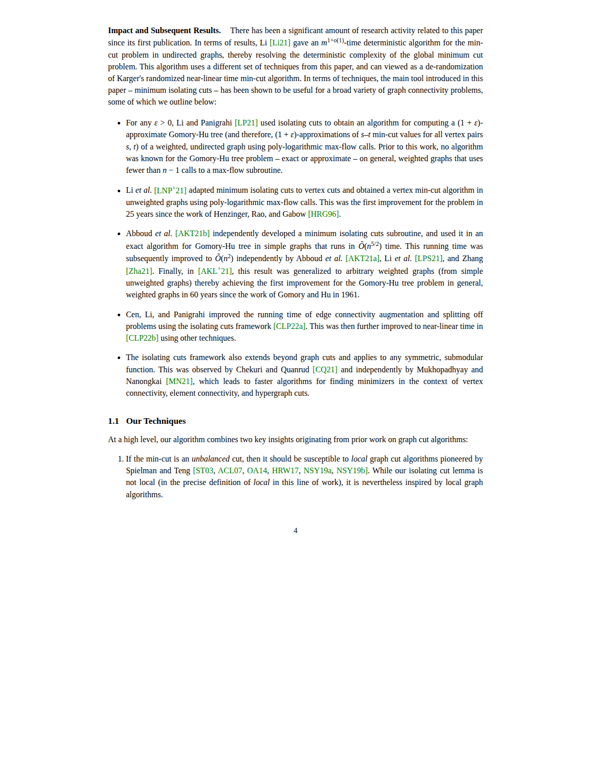Impact and Subsequent Results. There has been a significant amount of research activity related to this paper since its first publication. In terms of results, Li [Li21] gave an m1+o(1)-time deterministic algorithm for the min-cut problem in undirected graphs, thereby resolving the deterministic complexity of the global minimum cut problem. This algorithm uses a different set of techniques from this paper, and can viewed as a de-randomization of Karger's randomized near-linear time min-cut algorithm. In terms of techniques, the main tool introduced in this paper – minimum isolating cuts – has been shown to be useful for a broad variety of graph connectivity problems, some of which we outline below:
For any ε > 0, Li and Panigrahi [LP21] used isolating cuts to obtain an algorithm for computing a (1 + ε)-approximate Gomory-Hu tree (and therefore, (1 + ε)-approximations of s–t min-cut values for all vertex pairs s, t) of a weighted, undirected graph using poly-logarithmic max-flow calls. Prior to this work, no algorithm was known for the Gomory-Hu tree problem – exact or approximate – on general, weighted graphs that uses fewer than n − 1 calls to a max-flow subroutine.
Li et al. [LNP+21] adapted minimum isolating cuts to vertex cuts and obtained a vertex min-cut algorithm in unweighted graphs using poly-logarithmic max-flow calls. This was the first improvement for the problem in 25 years since the work of Henzinger, Rao, and Gabow [HRG96].
Abboud et al. [AKT21b] independently developed a minimum isolating cuts subroutine, and used it in an exact algorithm for Gomory-Hu tree in simple graphs that runs in Õ(n5/2) time. This running time was subsequently improved to Õ(n2) independently by Abboud et al. [AKT21a], Li et al. [LPS21], and Zhang [Zha21]. Finally, in [AKL+21], this result was generalized to arbitrary weighted graphs (from simple unweighted graphs) thereby achieving the first improvement for the Gomory-Hu tree problem in general, weighted graphs in 60 years since the work of Gomory and Hu in 1961.
Cen, Li, and Panigrahi improved the running time of edge connectivity augmentation and splitting off problems using the isolating cuts framework [CLP22a]. This was then further improved to near-linear time in [CLP22b] using other techniques.
The isolating cuts framework also extends beyond graph cuts and applies to any symmetric, submodular function. This was observed by Chekuri and Quanrud [CQ21] and independently by Mukhopadhyay and Nanongkai [MN21], which leads to faster algorithms for finding minimizers in the context of vertex connectivity, element connectivity, and hypergraph cuts.
1.1 Our Techniques
At a high level, our algorithm combines two key insights originating from prior work on graph cut algorithms:
If the min-cut is an unbalanced cut, then it should be susceptible to local graph cut algorithms pioneered by Spielman and Teng [ST03, ACL07, OA14, HRW17, NSY19a, NSY19b]. While our isolating cut lemma is not local (in the precise definition of local in this line of work), it is nevertheless inspired by local graph algorithms.
4